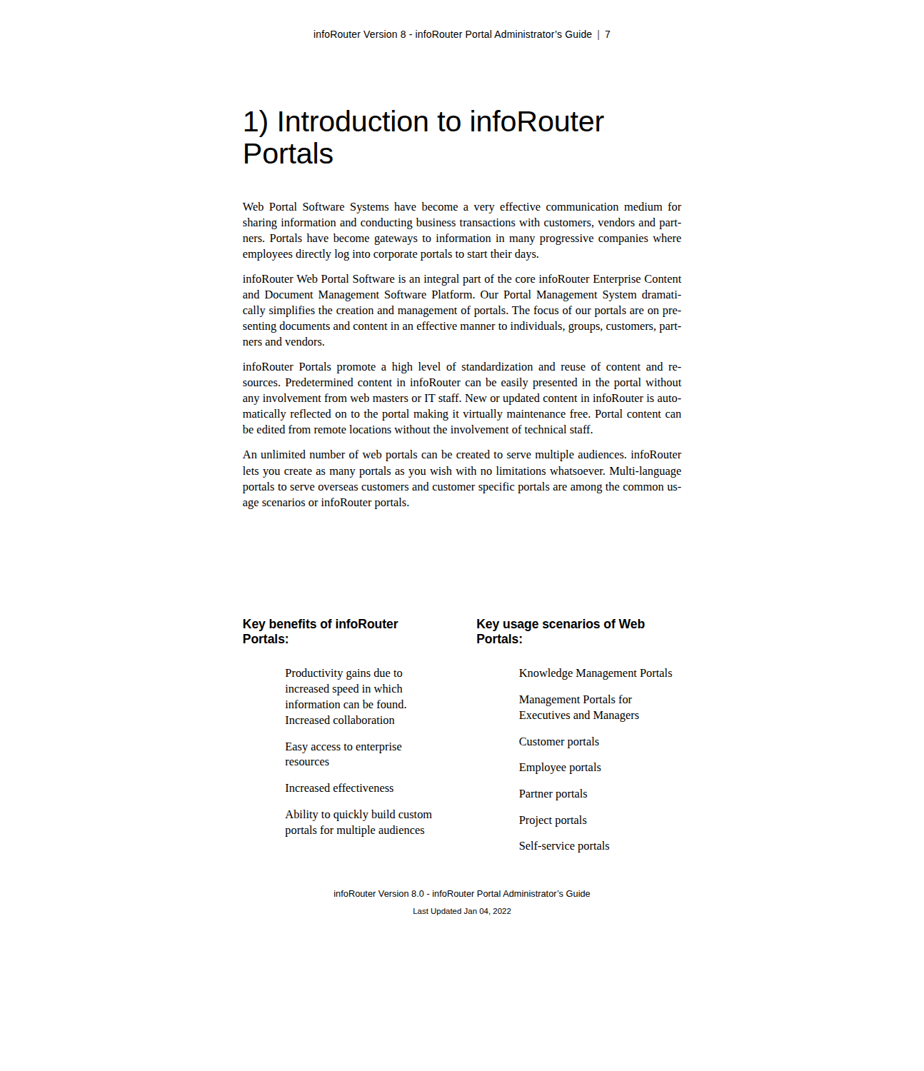infoRouter Version 8 - infoRouter Portal Administrator’s Guide|7
1) Introduction to infoRouter Portals
Web Portal Software Systems have become a very effective communication medium for sharing information and conducting business transactions with customers, vendors and partners. Portals have become gateways to information in many progressive companies where employees directly log into corporate portals to start their days.
infoRouter Web Portal Software is an integral part of the core infoRouter Enterprise Content and Document Management Software Platform. Our Portal Management System dramatically simplifies the creation and management of portals. The focus of our portals are on presenting documents and content in an effective manner to individuals, groups, customers, partners and vendors.
infoRouter Portals promote a high level of standardization and reuse of content and resources. Predetermined content in infoRouter can be easily presented in the portal without any involvement from web masters or IT staff. New or updated content in infoRouter is automatically reflected on to the portal making it virtually maintenance free. Portal content can be edited from remote locations without the involvement of technical staff.
An unlimited number of web portals can be created to serve multiple audiences. infoRouter lets you create as many portals as you wish with no limitations whatsoever. Multi-language portals to serve overseas customers and customer specific portals are among the common usage scenarios or infoRouter portals.
Key benefits of infoRouter Portals:
Productivity gains due to increased speed in which information can be found.
Increased collaboration
Easy access to enterprise resources
Increased effectiveness
Ability to quickly build custom portals for multiple audiences
Key usage scenarios of Web Portals:
Knowledge Management Portals
Management Portals for Executives and Managers
Customer portals
Employee portals
Partner portals
Project portals
Self-service portals
infoRouter Version 8.0 - infoRouter Portal Administrator’s Guide
Last Updated Jan 04, 2022